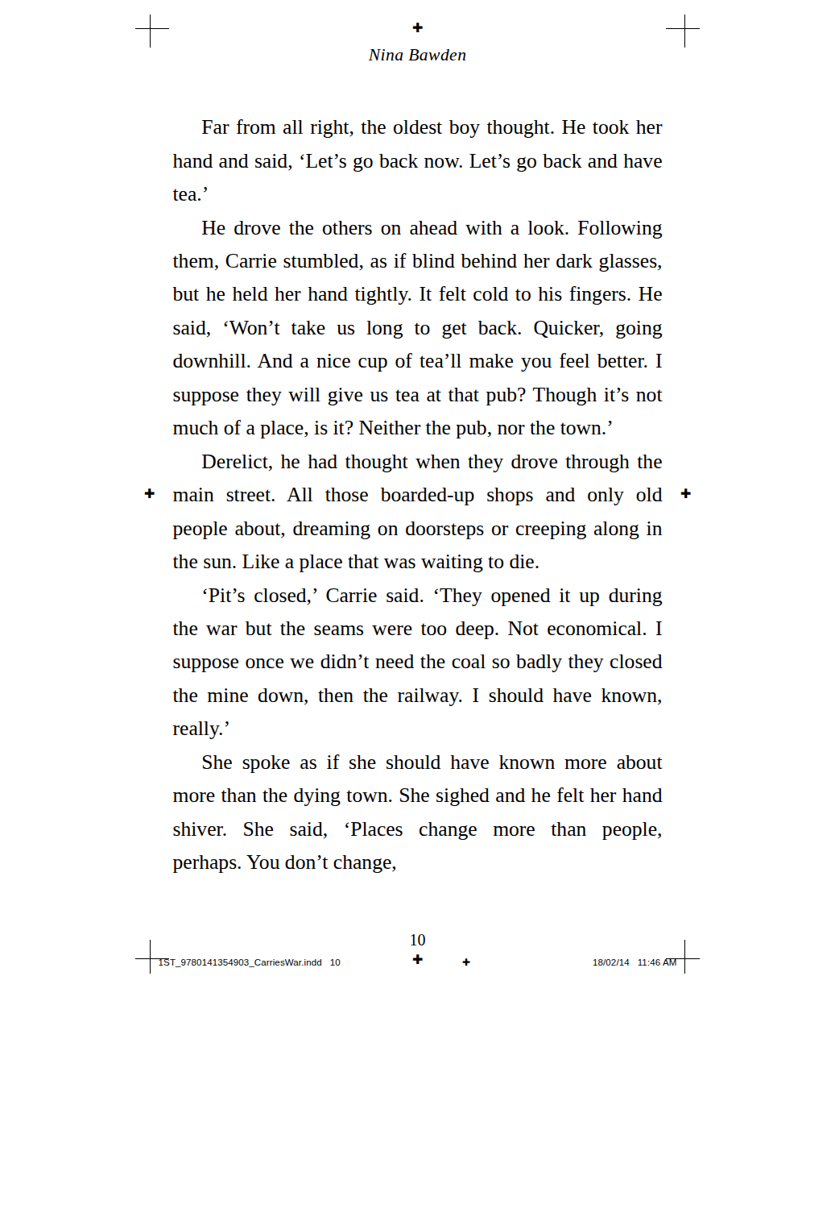✚ ✚ ✚ ✚
Nina Bawden
Far from all right, the oldest boy thought. He took her hand and said, ‘Let’s go back now. Let’s go back and have tea.’
He drove the others on ahead with a look. Following them, Carrie stumbled, as if blind behind her dark glasses, but he held her hand tightly. It felt cold to his fingers. He said, ‘Won’t take us long to get back. Quicker, going downhill. And a nice cup of tea’ll make you feel better. I suppose they will give us tea at that pub? Though it’s not much of a place, is it? Neither the pub, nor the town.’
Derelict, he had thought when they drove through the main street. All those boarded-up shops and only old people about, dreaming on doorsteps or creeping along in the sun. Like a place that was waiting to die.
‘Pit’s closed,’ Carrie said. ‘They opened it up during the war but the seams were too deep. Not economical. I suppose once we didn’t need the coal so badly they closed the mine down, then the railway. I should have known, really.’
She spoke as if she should have known more about more than the dying town. She sighed and he felt her hand shiver. She said, ‘Places change more than people, perhaps. You don’t change,
10
1ST_9780141354903_CarriesWar.indd 10 ✚ 18/02/14 11:46 AM